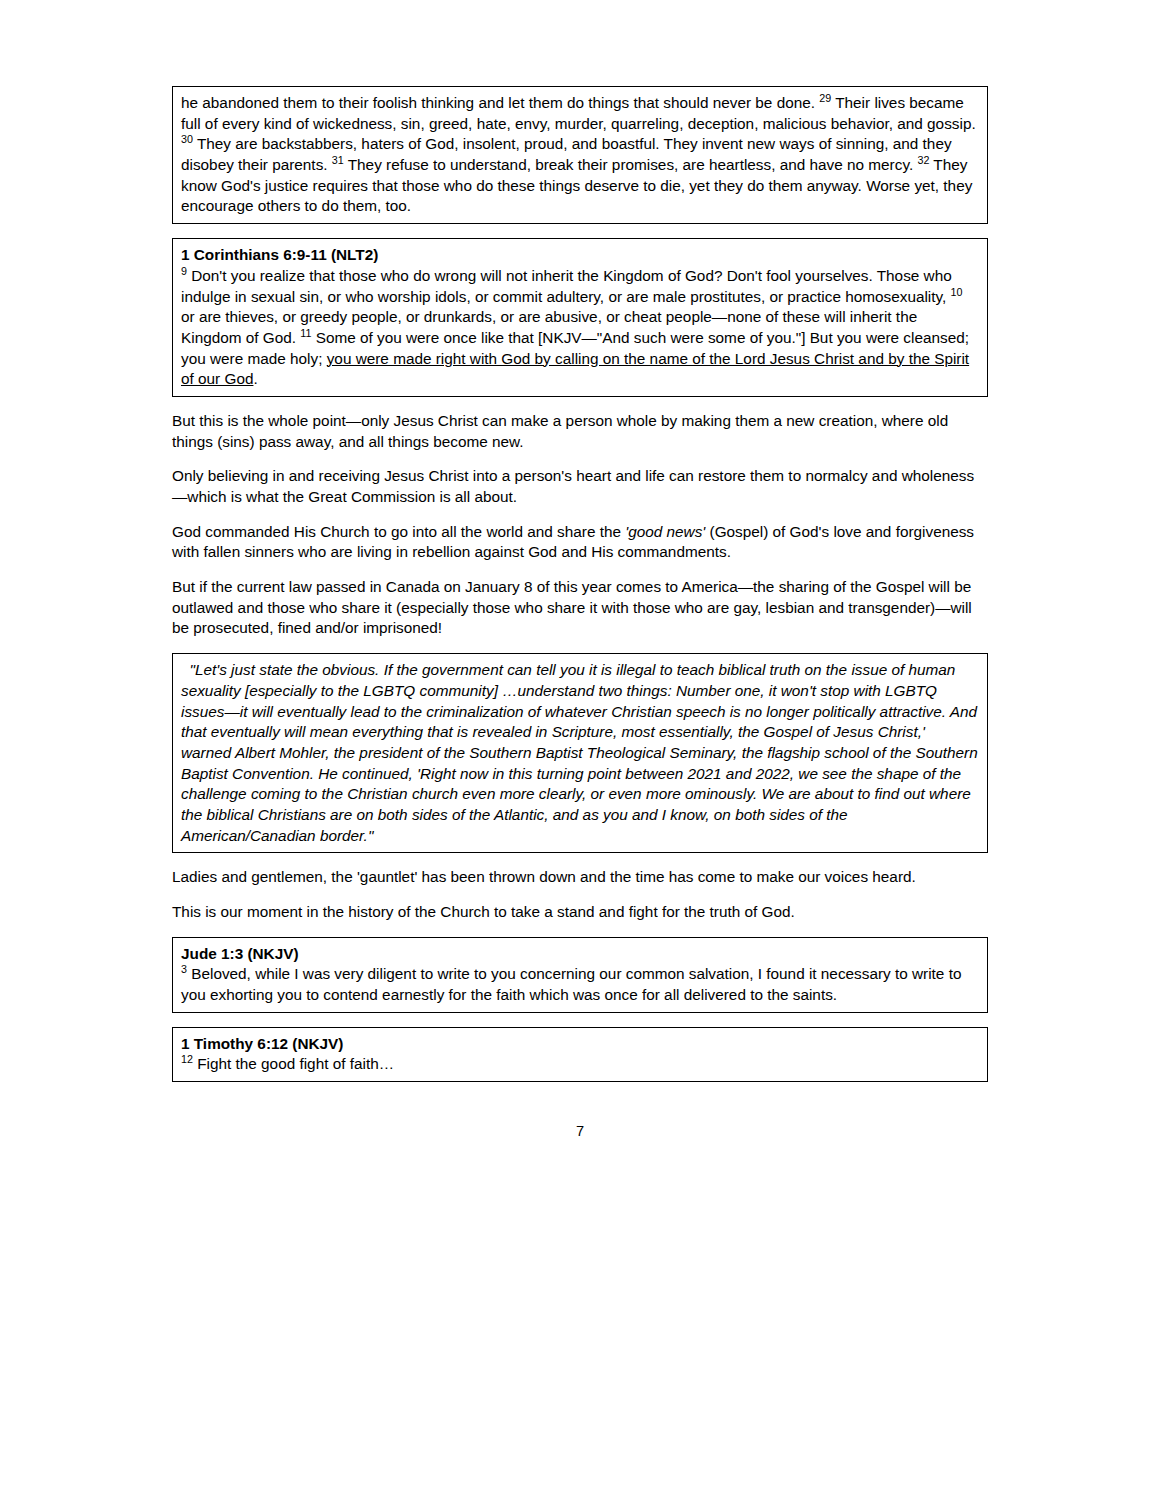he abandoned them to their foolish thinking and let them do things that should never be done. 29 Their lives became full of every kind of wickedness, sin, greed, hate, envy, murder, quarreling, deception, malicious behavior, and gossip. 30 They are backstabbers, haters of God, insolent, proud, and boastful. They invent new ways of sinning, and they disobey their parents. 31 They refuse to understand, break their promises, are heartless, and have no mercy. 32 They know God's justice requires that those who do these things deserve to die, yet they do them anyway. Worse yet, they encourage others to do them, too.
1 Corinthians 6:9-11 (NLT2)
9 Don't you realize that those who do wrong will not inherit the Kingdom of God? Don't fool yourselves. Those who indulge in sexual sin, or who worship idols, or commit adultery, or are male prostitutes, or practice homosexuality, 10 or are thieves, or greedy people, or drunkards, or are abusive, or cheat people—none of these will inherit the Kingdom of God. 11 Some of you were once like that [NKJV—"And such were some of you."] But you were cleansed; you were made holy; you were made right with God by calling on the name of the Lord Jesus Christ and by the Spirit of our God.
But this is the whole point—only Jesus Christ can make a person whole by making them a new creation, where old things (sins) pass away, and all things become new.
Only believing in and receiving Jesus Christ into a person's heart and life can restore them to normalcy and wholeness—which is what the Great Commission is all about.
God commanded His Church to go into all the world and share the 'good news' (Gospel) of God's love and forgiveness with fallen sinners who are living in rebellion against God and His commandments.
But if the current law passed in Canada on January 8 of this year comes to America—the sharing of the Gospel will be outlawed and those who share it (especially those who share it with those who are gay, lesbian and transgender)—will be prosecuted, fined and/or imprisoned!
"Let's just state the obvious. If the government can tell you it is illegal to teach biblical truth on the issue of human sexuality [especially to the LGBTQ community] …understand two things: Number one, it won't stop with LGBTQ issues—it will eventually lead to the criminalization of whatever Christian speech is no longer politically attractive. And that eventually will mean everything that is revealed in Scripture, most essentially, the Gospel of Jesus Christ,' warned Albert Mohler, the president of the Southern Baptist Theological Seminary, the flagship school of the Southern Baptist Convention. He continued, 'Right now in this turning point between 2021 and 2022, we see the shape of the challenge coming to the Christian church even more clearly, or even more ominously. We are about to find out where the biblical Christians are on both sides of the Atlantic, and as you and I know, on both sides of the American/Canadian border."
Ladies and gentlemen, the 'gauntlet' has been thrown down and the time has come to make our voices heard.
This is our moment in the history of the Church to take a stand and fight for the truth of God.
Jude 1:3 (NKJV)
3 Beloved, while I was very diligent to write to you concerning our common salvation, I found it necessary to write to you exhorting you to contend earnestly for the faith which was once for all delivered to the saints.
1 Timothy 6:12 (NKJV)
12 Fight the good fight of faith…
7